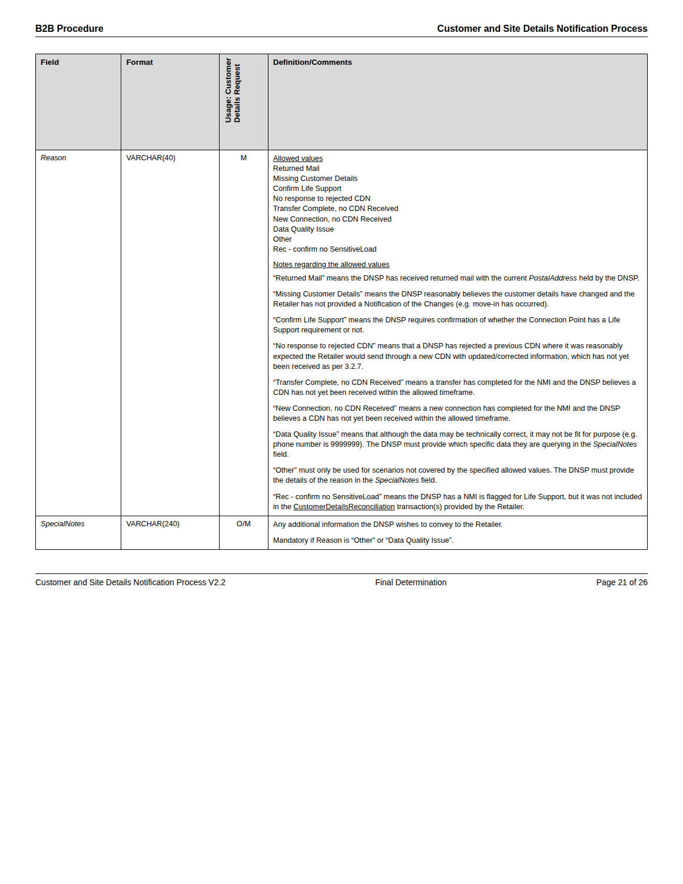B2B Procedure Customer and Site Details Notification Process
| Field | Format | Usage: Customer Details Request | Definition/Comments |
| --- | --- | --- | --- |
| Reason | VARCHAR(40) | M | Allowed values Returned Mail Missing Customer Details Confirm Life Support No response to rejected CDN Transfer Complete, no CDN Received New Connection, no CDN Received Data Quality Issue Other Rec - confirm no SensitiveLoad Notes regarding the allowed values “Returned Mail” means the DNSP has received returned mail with the current PostalAddress held by the DNSP. “Missing Customer Details” means the DNSP reasonably believes the customer details have changed and the Retailer has not provided a Notification of the Changes (e.g. move-in has occurred). “Confirm Life Support” means the DNSP requires confirmation of whether the Connection Point has a Life Support requirement or not. “No response to rejected CDN” means that a DNSP has rejected a previous CDN where it was reasonably expected the Retailer would send through a new CDN with updated/corrected information, which has not yet been received as per 3.2.7. “Transfer Complete, no CDN Received” means a transfer has completed for the NMI and the DNSP believes a CDN has not yet been received within the allowed timeframe. “New Connection, no CDN Received” means a new connection has completed for the NMI and the DNSP believes a CDN has not yet been received within the allowed timeframe. “Data Quality Issue” means that although the data may be technically correct, it may not be fit for purpose (e.g. phone number is 9999999). The DNSP must provide which specific data they are querying in the SpecialNotes field. “Other” must only be used for scenarios not covered by the specified allowed values. The DNSP must provide the details of the reason in the SpecialNotes field. “Rec - confirm no SensitiveLoad” means the DNSP has a NMI is flagged for Life Support, but it was not included in the CustomerDetailsReconciliation transaction(s) provided by the Retailer. |
| SpecialNotes | VARCHAR(240) | O/M | Any additional information the DNSP wishes to convey to the Retailer. Mandatory if Reason is “Other” or “Data Quality Issue”. |
Customer and Site Details Notification Process V2.2 Final Determination Page 21 of 26